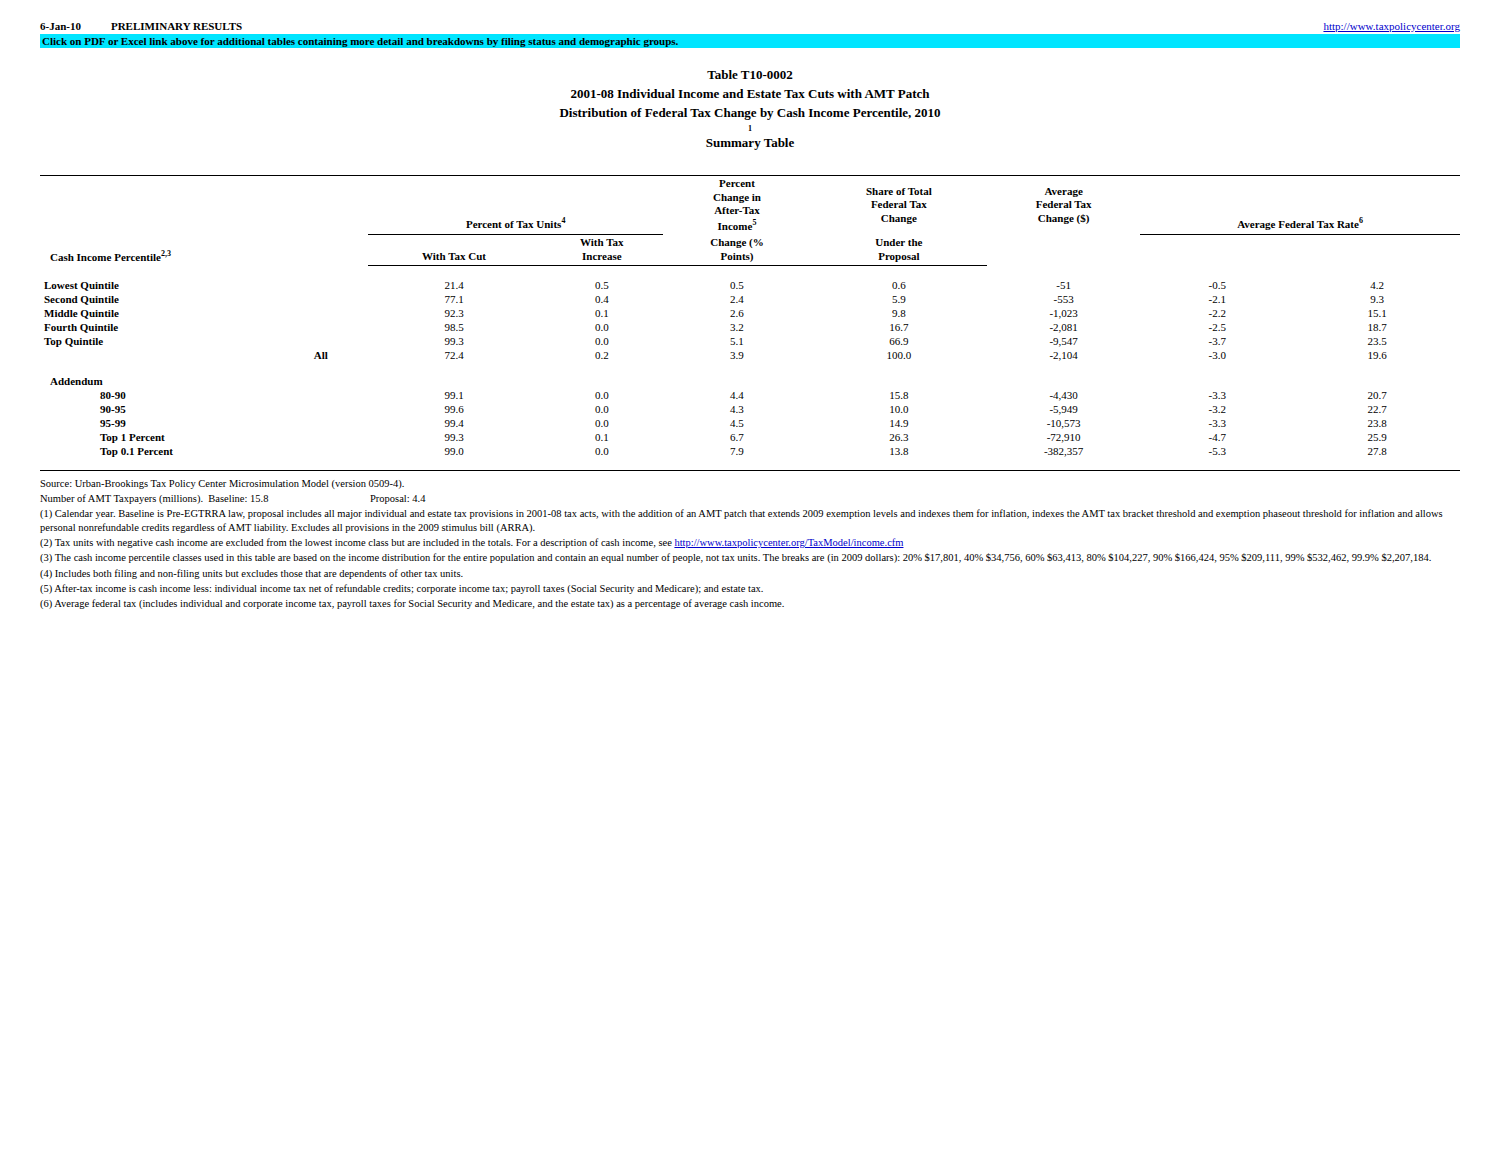6-Jan-10 PRELIMINARY RESULTS
http://www.taxpolicycenter.org
Click on PDF or Excel link above for additional tables containing more detail and breakdowns by filing status and demographic groups.
Table T10-0002 2001-08 Individual Income and Estate Tax Cuts with AMT Patch Distribution of Federal Tax Change by Cash Income Percentile, 2010 1 Summary Table
| Cash Income Percentile 2,3 | Percent of Tax Units 4 | Percent Change in After-Tax Income 5 | Share of Total Federal Tax Change | Average Federal Tax Change ($) | Average Federal Tax Rate 6 |
| With Tax Cut | With Tax Increase | Change (% Points) | Under the Proposal |
| Lowest Quintile | 21.4 | 0.5 | 0.5 | 0.6 | -51 | -0.5 | 4.2 |
| Second Quintile | 77.1 | 0.4 | 2.4 | 5.9 | -553 | -2.1 | 9.3 |
| Middle Quintile | 92.3 | 0.1 | 2.6 | 9.8 | -1,023 | -2.2 | 15.1 |
| Fourth Quintile | 98.5 | 0.0 | 3.2 | 16.7 | -2,081 | -2.5 | 18.7 |
| Top Quintile | 99.3 | 0.0 | 5.1 | 66.9 | -9,547 | -3.7 | 23.5 |
| All | 72.4 | 0.2 | 3.9 | 100.0 | -2,104 | -3.0 | 19.6 |
| Addendum | |
| 80-90 | 99.1 | 0.0 | 4.4 | 15.8 | -4,430 | -3.3 | 20.7 |
| 90-95 | 99.6 | 0.0 | 4.3 | 10.0 | -5,949 | -3.2 | 22.7 |
| 95-99 | 99.4 | 0.0 | 4.5 | 14.9 | -10,573 | -3.3 | 23.8 |
| Top 1 Percent | 99.3 | 0.1 | 6.7 | 26.3 | -72,910 | -4.7 | 25.9 |
| Top 0.1 Percent | 99.0 | 0.0 | 7.9 | 13.8 | -382,357 | -5.3 | 27.8 |
Source: Urban-Brookings Tax Policy Center Microsimulation Model (version 0509-4).
Number of AMT Taxpayers (millions). Baseline: 15.8 Proposal: 4.4
(1) Calendar year. Baseline is Pre-EGTRRA law, proposal includes all major individual and estate tax provisions in 2001-08 tax acts, with the addition of an AMT patch that extends 2009 exemption levels and indexes them for inflation, indexes the AMT tax bracket threshold and exemption phaseout threshold for inflation and allows personal nonrefundable credits regardless of AMT liability. Excludes all provisions in the 2009 stimulus bill (ARRA).
(2) Tax units with negative cash income are excluded from the lowest income class but are included in the totals. For a description of cash income, see http://www.taxpolicycenter.org/TaxModel/income.cfm
(3) The cash income percentile classes used in this table are based on the income distribution for the entire population and contain an equal number of people, not tax units. The breaks are (in 2009 dollars): 20% $17,801, 40% $34,756, 60% $63,413, 80% $104,227, 90% $166,424, 95% $209,111, 99% $532,462, 99.9% $2,207,184.
(4) Includes both filing and non-filing units but excludes those that are dependents of other tax units.
(5) After-tax income is cash income less: individual income tax net of refundable credits; corporate income tax; payroll taxes (Social Security and Medicare); and estate tax.
(6) Average federal tax (includes individual and corporate income tax, payroll taxes for Social Security and Medicare, and the estate tax) as a percentage of average cash income.